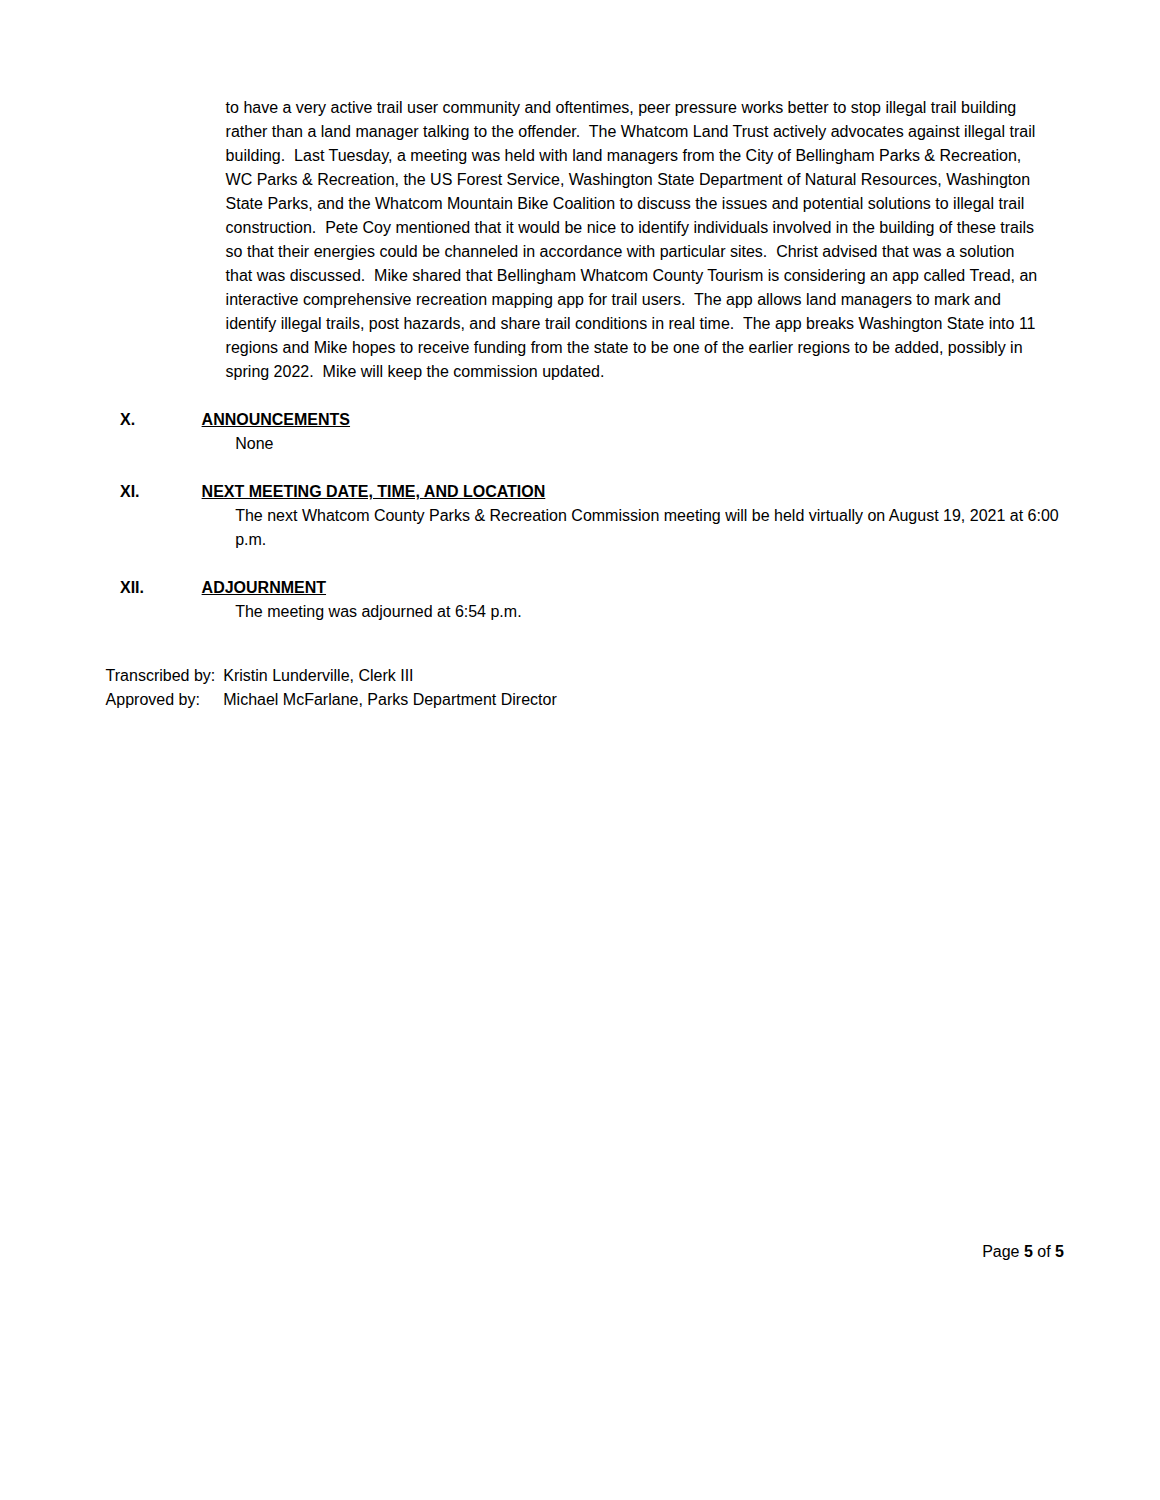to have a very active trail user community and oftentimes, peer pressure works better to stop illegal trail building rather than a land manager talking to the offender. The Whatcom Land Trust actively advocates against illegal trail building. Last Tuesday, a meeting was held with land managers from the City of Bellingham Parks & Recreation, WC Parks & Recreation, the US Forest Service, Washington State Department of Natural Resources, Washington State Parks, and the Whatcom Mountain Bike Coalition to discuss the issues and potential solutions to illegal trail construction. Pete Coy mentioned that it would be nice to identify individuals involved in the building of these trails so that their energies could be channeled in accordance with particular sites. Christ advised that was a solution that was discussed. Mike shared that Bellingham Whatcom County Tourism is considering an app called Tread, an interactive comprehensive recreation mapping app for trail users. The app allows land managers to mark and identify illegal trails, post hazards, and share trail conditions in real time. The app breaks Washington State into 11 regions and Mike hopes to receive funding from the state to be one of the earlier regions to be added, possibly in spring 2022. Mike will keep the commission updated.
X.
ANNOUNCEMENTS
None
XI.
NEXT MEETING DATE, TIME, AND LOCATION
The next Whatcom County Parks & Recreation Commission meeting will be held virtually on August 19, 2021 at 6:00 p.m.
XII.
ADJOURNMENT
The meeting was adjourned at 6:54 p.m.
| Transcribed by: | Kristin Lunderville, Clerk III |
| Approved by: | Michael McFarlane, Parks Department Director |
Page 5 of 5